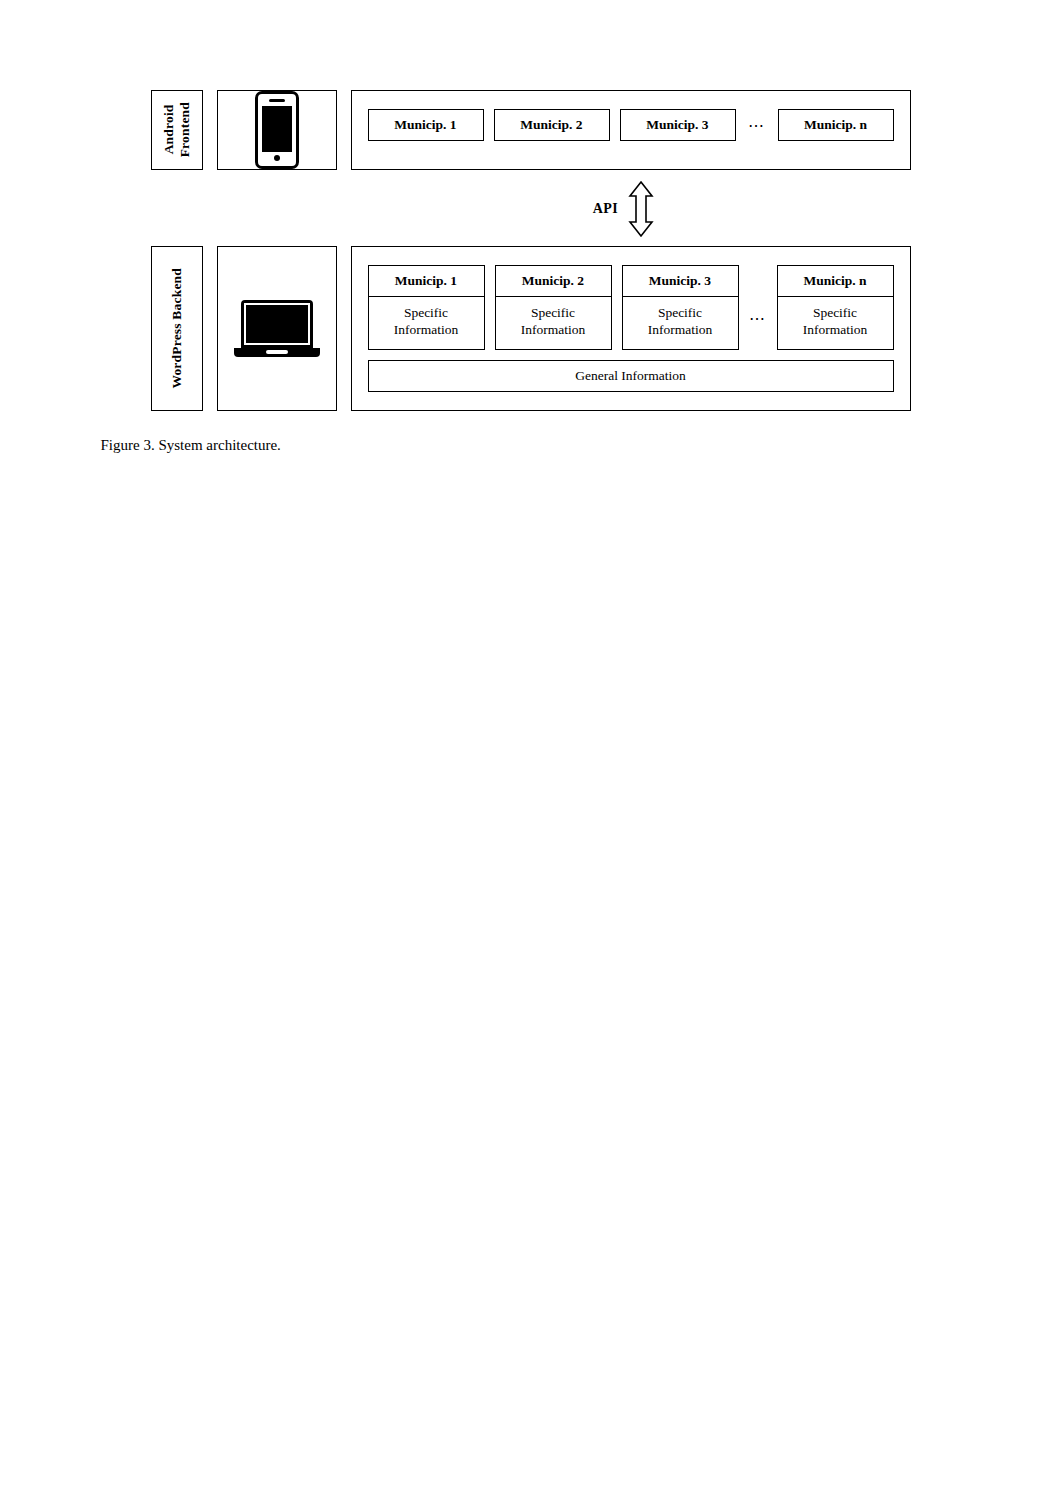Android
Frontend
Municip. 1
Municip. 2
Municip. 3
⋯
Municip. n
API
WordPress Backend
Municip. 1
Specific
Information
Municip. 2
Specific
Information
Municip. 3
Specific
Information
⋯
Municip. n
Specific
Information
General Information
Figure 3. System architecture.